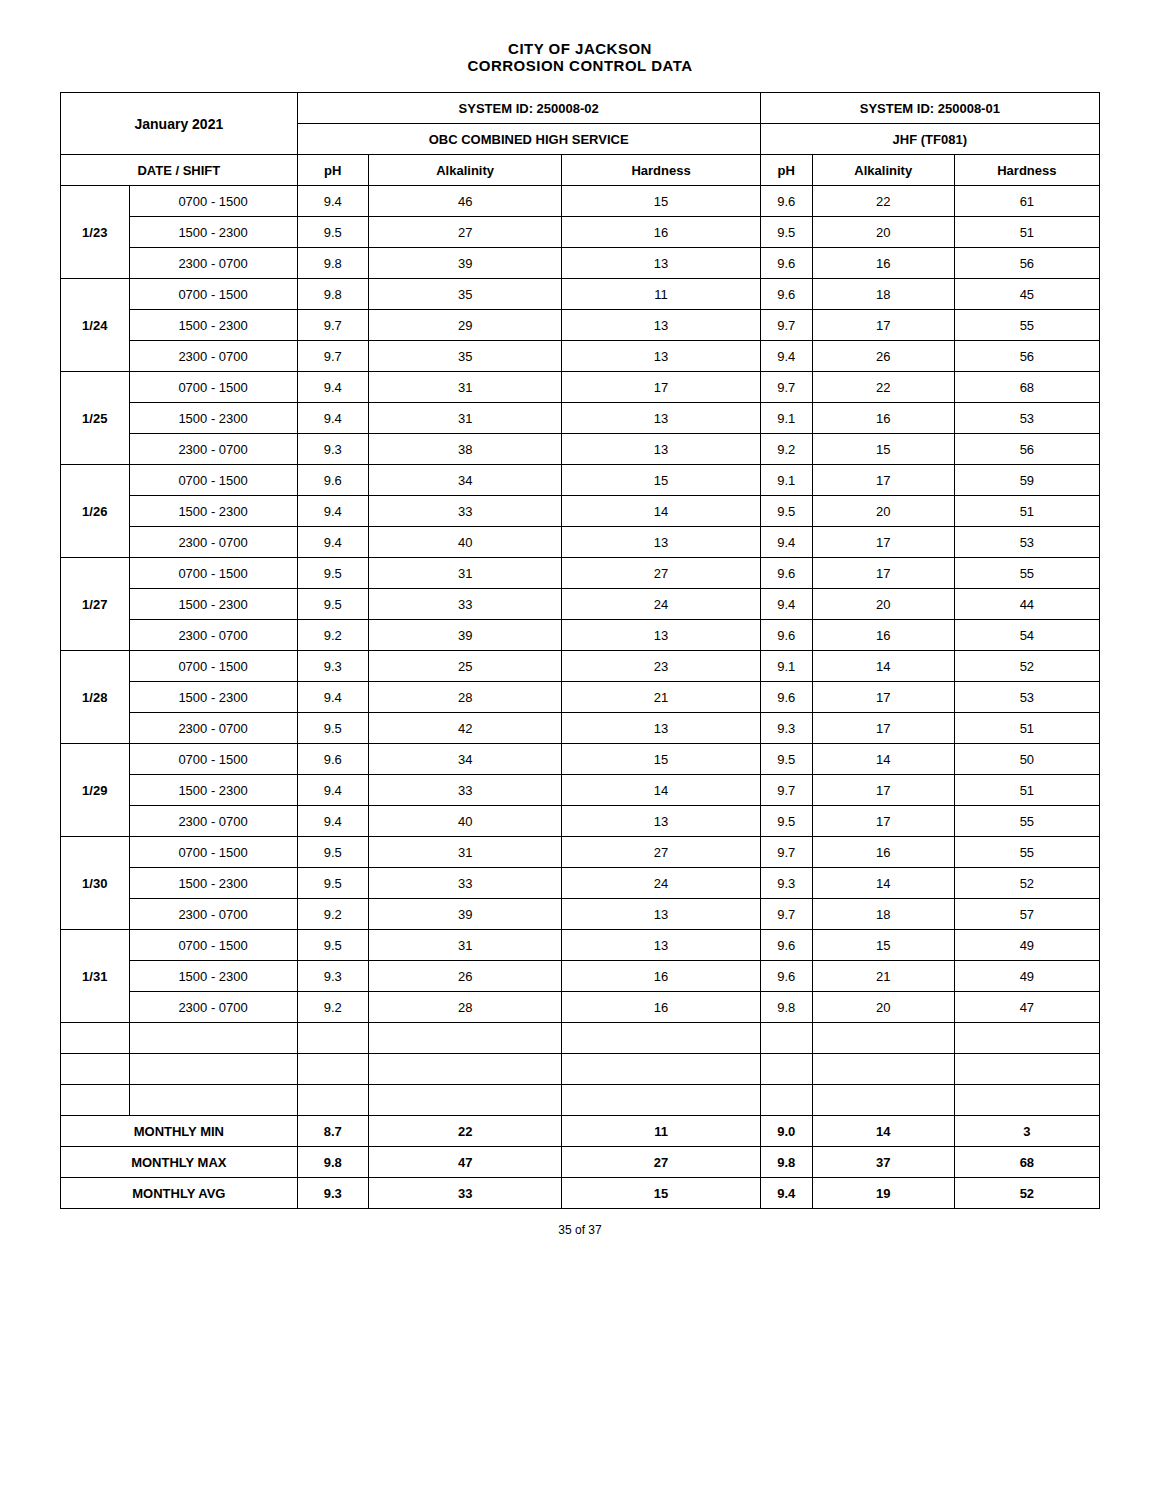CITY OF JACKSON
CORROSION CONTROL DATA
| January 2021 | SYSTEM ID: 250008-02 | SYSTEM ID: 250008-01 |
| --- | --- | --- |
| OBC COMBINED HIGH SERVICE | JHF (TF081) |
| DATE / SHIFT | pH | Alkalinity | Hardness | pH | Alkalinity | Hardness |
| 1/23 | 0700 - 1500 | 9.4 | 46 | 15 | 9.6 | 22 | 61 |
| 1500 - 2300 | 9.5 | 27 | 16 | 9.5 | 20 | 51 |
| 2300 - 0700 | 9.8 | 39 | 13 | 9.6 | 16 | 56 |
| 1/24 | 0700 - 1500 | 9.8 | 35 | 11 | 9.6 | 18 | 45 |
| 1500 - 2300 | 9.7 | 29 | 13 | 9.7 | 17 | 55 |
| 2300 - 0700 | 9.7 | 35 | 13 | 9.4 | 26 | 56 |
| 1/25 | 0700 - 1500 | 9.4 | 31 | 17 | 9.7 | 22 | 68 |
| 1500 - 2300 | 9.4 | 31 | 13 | 9.1 | 16 | 53 |
| 2300 - 0700 | 9.3 | 38 | 13 | 9.2 | 15 | 56 |
| 1/26 | 0700 - 1500 | 9.6 | 34 | 15 | 9.1 | 17 | 59 |
| 1500 - 2300 | 9.4 | 33 | 14 | 9.5 | 20 | 51 |
| 2300 - 0700 | 9.4 | 40 | 13 | 9.4 | 17 | 53 |
| 1/27 | 0700 - 1500 | 9.5 | 31 | 27 | 9.6 | 17 | 55 |
| 1500 - 2300 | 9.5 | 33 | 24 | 9.4 | 20 | 44 |
| 2300 - 0700 | 9.2 | 39 | 13 | 9.6 | 16 | 54 |
| 1/28 | 0700 - 1500 | 9.3 | 25 | 23 | 9.1 | 14 | 52 |
| 1500 - 2300 | 9.4 | 28 | 21 | 9.6 | 17 | 53 |
| 2300 - 0700 | 9.5 | 42 | 13 | 9.3 | 17 | 51 |
| 1/29 | 0700 - 1500 | 9.6 | 34 | 15 | 9.5 | 14 | 50 |
| 1500 - 2300 | 9.4 | 33 | 14 | 9.7 | 17 | 51 |
| 2300 - 0700 | 9.4 | 40 | 13 | 9.5 | 17 | 55 |
| 1/30 | 0700 - 1500 | 9.5 | 31 | 27 | 9.7 | 16 | 55 |
| 1500 - 2300 | 9.5 | 33 | 24 | 9.3 | 14 | 52 |
| 2300 - 0700 | 9.2 | 39 | 13 | 9.7 | 18 | 57 |
| 1/31 | 0700 - 1500 | 9.5 | 31 | 13 | 9.6 | 15 | 49 |
| 1500 - 2300 | 9.3 | 26 | 16 | 9.6 | 21 | 49 |
| 2300 - 0700 | 9.2 | 28 | 16 | 9.8 | 20 | 47 |
| MONTHLY MIN | 8.7 | 22 | 11 | 9.0 | 14 | 3 |
| MONTHLY MAX | 9.8 | 47 | 27 | 9.8 | 37 | 68 |
| MONTHLY AVG | 9.3 | 33 | 15 | 9.4 | 19 | 52 |
35 of 37